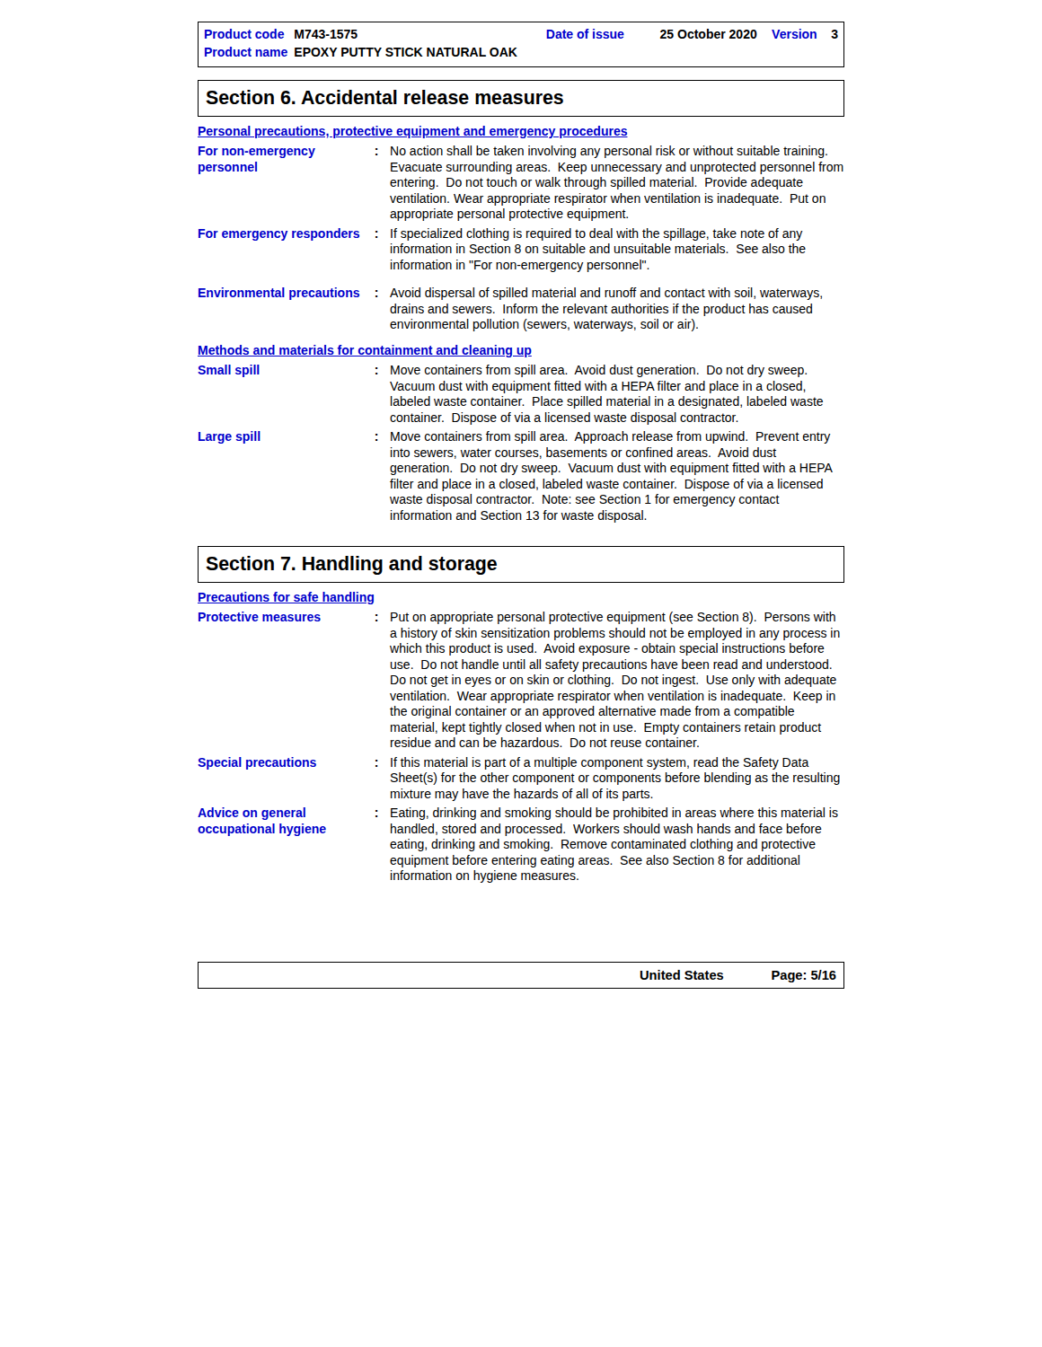| Product code | M743-1575 | Date of issue | 25 October 2020 | Version | 3 |
| Product name | EPOXY PUTTY STICK NATURAL OAK |
Section 6. Accidental release measures
Personal precautions, protective equipment and emergency procedures
| For non-emergency personnel | : | No action shall be taken involving any personal risk or without suitable training. Evacuate surrounding areas. Keep unnecessary and unprotected personnel from entering. Do not touch or walk through spilled material. Provide adequate ventilation. Wear appropriate respirator when ventilation is inadequate. Put on appropriate personal protective equipment. |
| For emergency responders | : | If specialized clothing is required to deal with the spillage, take note of any information in Section 8 on suitable and unsuitable materials. See also the information in "For non-emergency personnel". |
| Environmental precautions | : | Avoid dispersal of spilled material and runoff and contact with soil, waterways, drains and sewers. Inform the relevant authorities if the product has caused environmental pollution (sewers, waterways, soil or air). |
Methods and materials for containment and cleaning up
| Small spill | : | Move containers from spill area. Avoid dust generation. Do not dry sweep. Vacuum dust with equipment fitted with a HEPA filter and place in a closed, labeled waste container. Place spilled material in a designated, labeled waste container. Dispose of via a licensed waste disposal contractor. |
| Large spill | : | Move containers from spill area. Approach release from upwind. Prevent entry into sewers, water courses, basements or confined areas. Avoid dust generation. Do not dry sweep. Vacuum dust with equipment fitted with a HEPA filter and place in a closed, labeled waste container. Dispose of via a licensed waste disposal contractor. Note: see Section 1 for emergency contact information and Section 13 for waste disposal. |
Section 7. Handling and storage
Precautions for safe handling
| Protective measures | : | Put on appropriate personal protective equipment (see Section 8). Persons with a history of skin sensitization problems should not be employed in any process in which this product is used. Avoid exposure - obtain special instructions before use. Do not handle until all safety precautions have been read and understood. Do not get in eyes or on skin or clothing. Do not ingest. Use only with adequate ventilation. Wear appropriate respirator when ventilation is inadequate. Keep in the original container or an approved alternative made from a compatible material, kept tightly closed when not in use. Empty containers retain product residue and can be hazardous. Do not reuse container. |
| Special precautions | : | If this material is part of a multiple component system, read the Safety Data Sheet(s) for the other component or components before blending as the resulting mixture may have the hazards of all of its parts. |
| Advice on general occupational hygiene | : | Eating, drinking and smoking should be prohibited in areas where this material is handled, stored and processed. Workers should wash hands and face before eating, drinking and smoking. Remove contaminated clothing and protective equipment before entering eating areas. See also Section 8 for additional information on hygiene measures. |
United States Page: 5/16